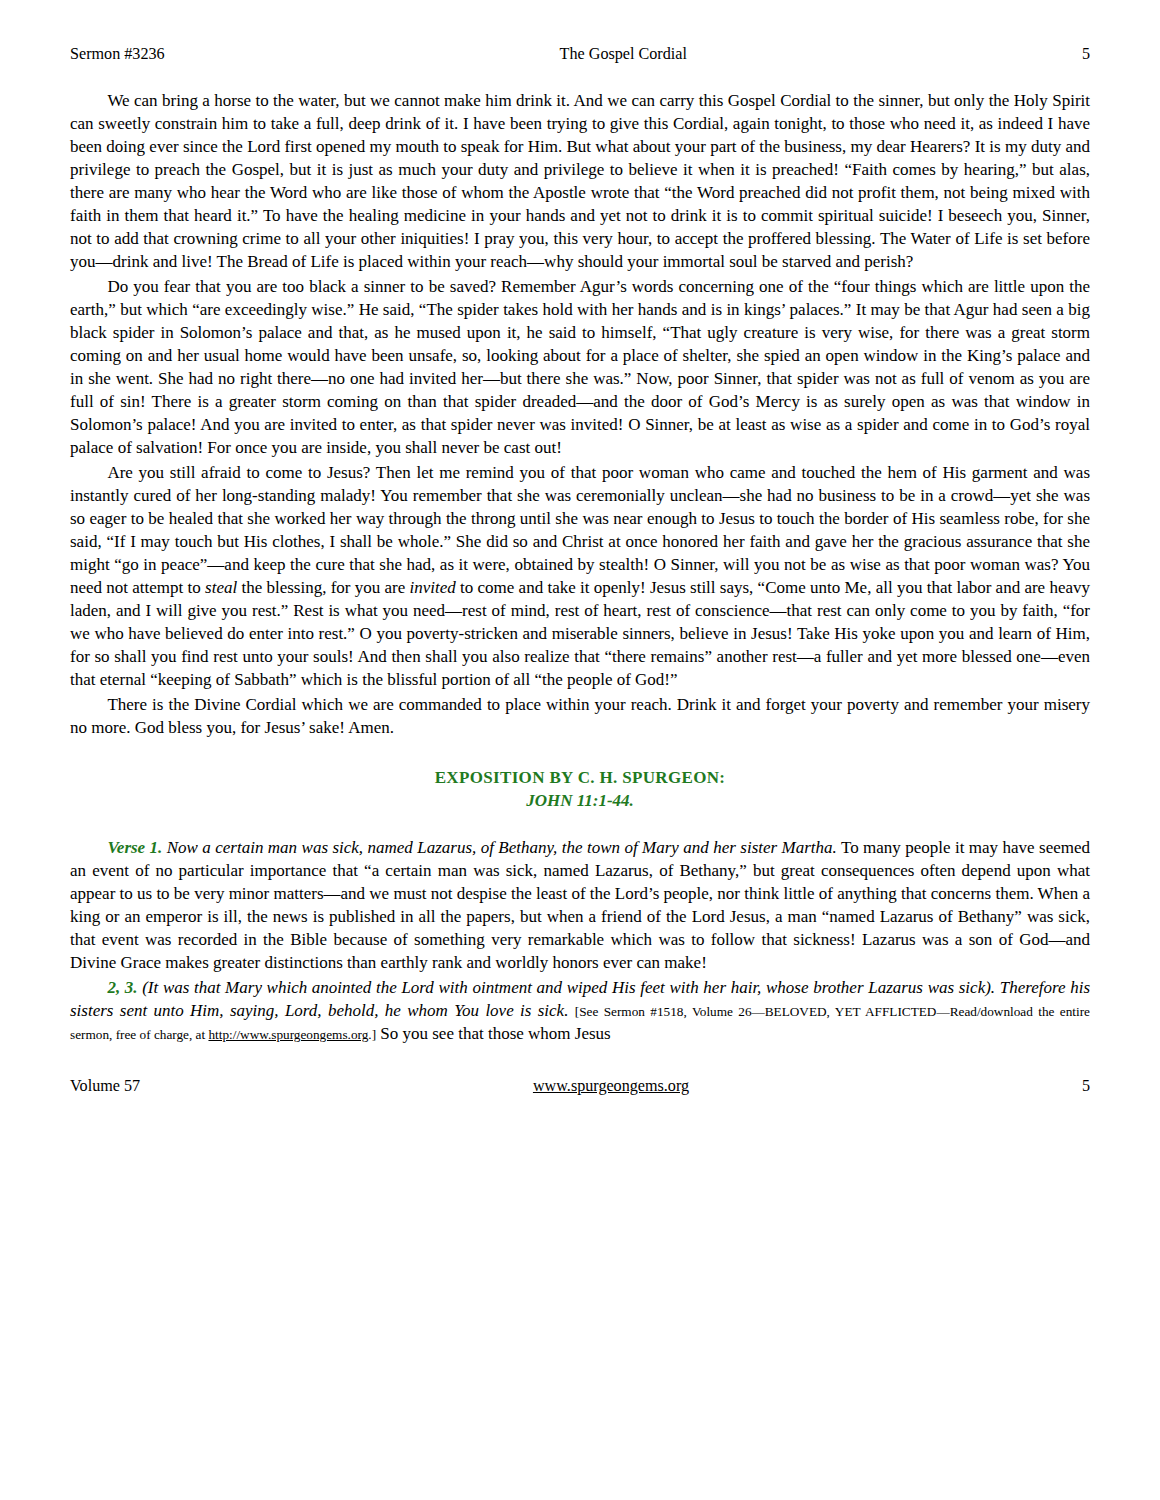Sermon #3236
The Gospel Cordial
5
We can bring a horse to the water, but we cannot make him drink it. And we can carry this Gospel Cordial to the sinner, but only the Holy Spirit can sweetly constrain him to take a full, deep drink of it. I have been trying to give this Cordial, again tonight, to those who need it, as indeed I have been doing ever since the Lord first opened my mouth to speak for Him. But what about your part of the business, my dear Hearers? It is my duty and privilege to preach the Gospel, but it is just as much your duty and privilege to believe it when it is preached! “Faith comes by hearing,” but alas, there are many who hear the Word who are like those of whom the Apostle wrote that “the Word preached did not profit them, not being mixed with faith in them that heard it.” To have the healing medicine in your hands and yet not to drink it is to commit spiritual suicide! I beseech you, Sinner, not to add that crowning crime to all your other iniquities! I pray you, this very hour, to accept the proffered blessing. The Water of Life is set before you—drink and live! The Bread of Life is placed within your reach—why should your immortal soul be starved and perish?
Do you fear that you are too black a sinner to be saved? Remember Agur’s words concerning one of the “four things which are little upon the earth,” but which “are exceedingly wise.” He said, “The spider takes hold with her hands and is in kings’ palaces.” It may be that Agur had seen a big black spider in Solomon’s palace and that, as he mused upon it, he said to himself, “That ugly creature is very wise, for there was a great storm coming on and her usual home would have been unsafe, so, looking about for a place of shelter, she spied an open window in the King’s palace and in she went. She had no right there—no one had invited her—but there she was.” Now, poor Sinner, that spider was not as full of venom as you are full of sin! There is a greater storm coming on than that spider dreaded—and the door of God’s Mercy is as surely open as was that window in Solomon’s palace! And you are invited to enter, as that spider never was invited! O Sinner, be at least as wise as a spider and come in to God’s royal palace of salvation! For once you are inside, you shall never be cast out!
Are you still afraid to come to Jesus? Then let me remind you of that poor woman who came and touched the hem of His garment and was instantly cured of her long-standing malady! You remember that she was ceremonially unclean—she had no business to be in a crowd—yet she was so eager to be healed that she worked her way through the throng until she was near enough to Jesus to touch the border of His seamless robe, for she said, “If I may touch but His clothes, I shall be whole.” She did so and Christ at once honored her faith and gave her the gracious assurance that she might “go in peace”—and keep the cure that she had, as it were, obtained by stealth! O Sinner, will you not be as wise as that poor woman was? You need not attempt to steal the blessing, for you are invited to come and take it openly! Jesus still says, “Come unto Me, all you that labor and are heavy laden, and I will give you rest.” Rest is what you need—rest of mind, rest of heart, rest of conscience—that rest can only come to you by faith, “for we who have believed do enter into rest.” O you poverty-stricken and miserable sinners, believe in Jesus! Take His yoke upon you and learn of Him, for so shall you find rest unto your souls! And then shall you also realize that “there remains” another rest—a fuller and yet more blessed one—even that eternal “keeping of Sabbath” which is the blissful portion of all “the people of God!”
There is the Divine Cordial which we are commanded to place within your reach. Drink it and forget your poverty and remember your misery no more. God bless you, for Jesus’ sake! Amen.
EXPOSITION BY C. H. SPURGEON:
JOHN 11:1-44.
Verse 1. Now a certain man was sick, named Lazarus, of Bethany, the town of Mary and her sister Martha. To many people it may have seemed an event of no particular importance that “a certain man was sick, named Lazarus, of Bethany,” but great consequences often depend upon what appear to us to be very minor matters—and we must not despise the least of the Lord’s people, nor think little of anything that concerns them. When a king or an emperor is ill, the news is published in all the papers, but when a friend of the Lord Jesus, a man “named Lazarus of Bethany” was sick, that event was recorded in the Bible because of something very remarkable which was to follow that sickness! Lazarus was a son of God—and Divine Grace makes greater distinctions than earthly rank and worldly honors ever can make!
2, 3. (It was that Mary which anointed the Lord with ointment and wiped His feet with her hair, whose brother Lazarus was sick). Therefore his sisters sent unto Him, saying, Lord, behold, he whom You love is sick. [See Sermon #1518, Volume 26—BELOVED, YET AFFLICTED—Read/download the entire sermon, free of charge, at http://www.spurgeongems.org.] So you see that those whom Jesus
Volume 57
www.spurgeongems.org
5